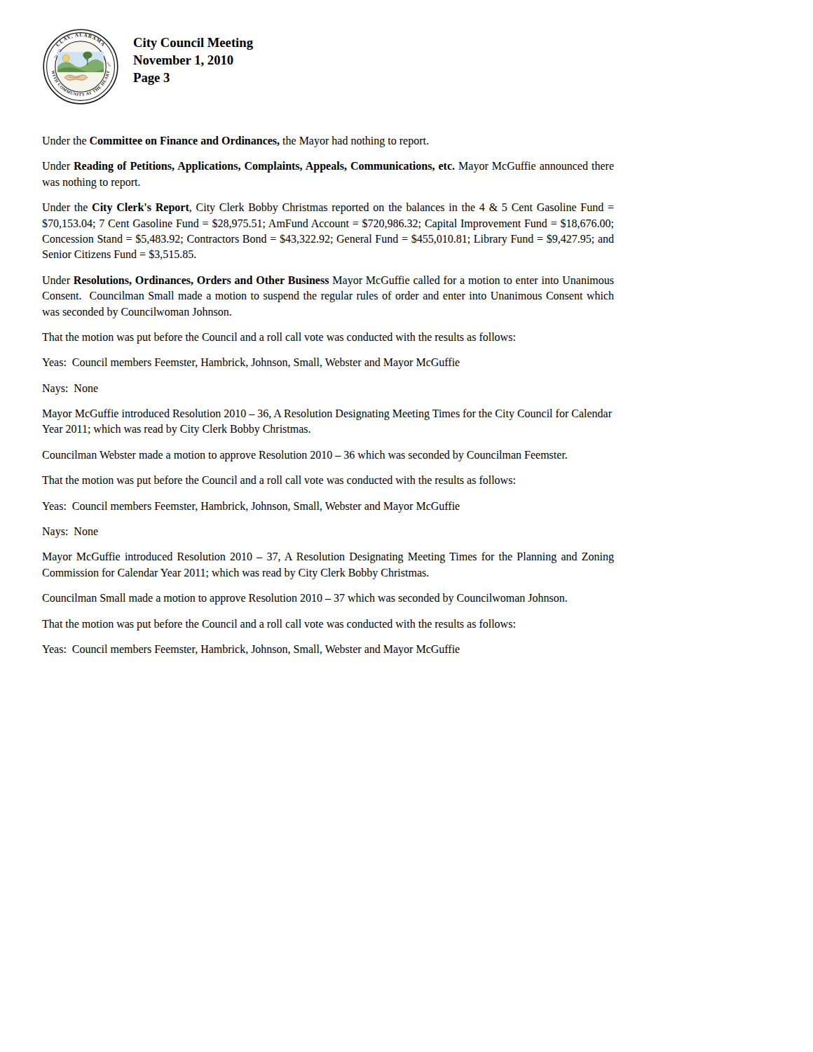CLAY, ALABAMA WITH COMMUNITY AT THE HEART Est. 1870 Inc. 2000
City Council Meeting
November 1, 2010
Page 3
Under the Committee on Finance and Ordinances, the Mayor had nothing to report.
Under Reading of Petitions, Applications, Complaints, Appeals, Communications, etc. Mayor McGuffie announced there was nothing to report.
Under the City Clerk's Report, City Clerk Bobby Christmas reported on the balances in the 4 & 5 Cent Gasoline Fund = $70,153.04; 7 Cent Gasoline Fund = $28,975.51; AmFund Account = $720,986.32; Capital Improvement Fund = $18,676.00; Concession Stand = $5,483.92; Contractors Bond = $43,322.92; General Fund = $455,010.81; Library Fund = $9,427.95; and Senior Citizens Fund = $3,515.85.
Under Resolutions, Ordinances, Orders and Other Business Mayor McGuffie called for a motion to enter into Unanimous Consent. Councilman Small made a motion to suspend the regular rules of order and enter into Unanimous Consent which was seconded by Councilwoman Johnson.
That the motion was put before the Council and a roll call vote was conducted with the results as follows:
Yeas: Council members Feemster, Hambrick, Johnson, Small, Webster and Mayor McGuffie
Nays: None
Mayor McGuffie introduced Resolution 2010 – 36, A Resolution Designating Meeting Times for the City Council for Calendar Year 2011; which was read by City Clerk Bobby Christmas.
Councilman Webster made a motion to approve Resolution 2010 – 36 which was seconded by Councilman Feemster.
That the motion was put before the Council and a roll call vote was conducted with the results as follows:
Yeas: Council members Feemster, Hambrick, Johnson, Small, Webster and Mayor McGuffie
Nays: None
Mayor McGuffie introduced Resolution 2010 – 37, A Resolution Designating Meeting Times for the Planning and Zoning Commission for Calendar Year 2011; which was read by City Clerk Bobby Christmas.
Councilman Small made a motion to approve Resolution 2010 – 37 which was seconded by Councilwoman Johnson.
That the motion was put before the Council and a roll call vote was conducted with the results as follows:
Yeas: Council members Feemster, Hambrick, Johnson, Small, Webster and Mayor McGuffie